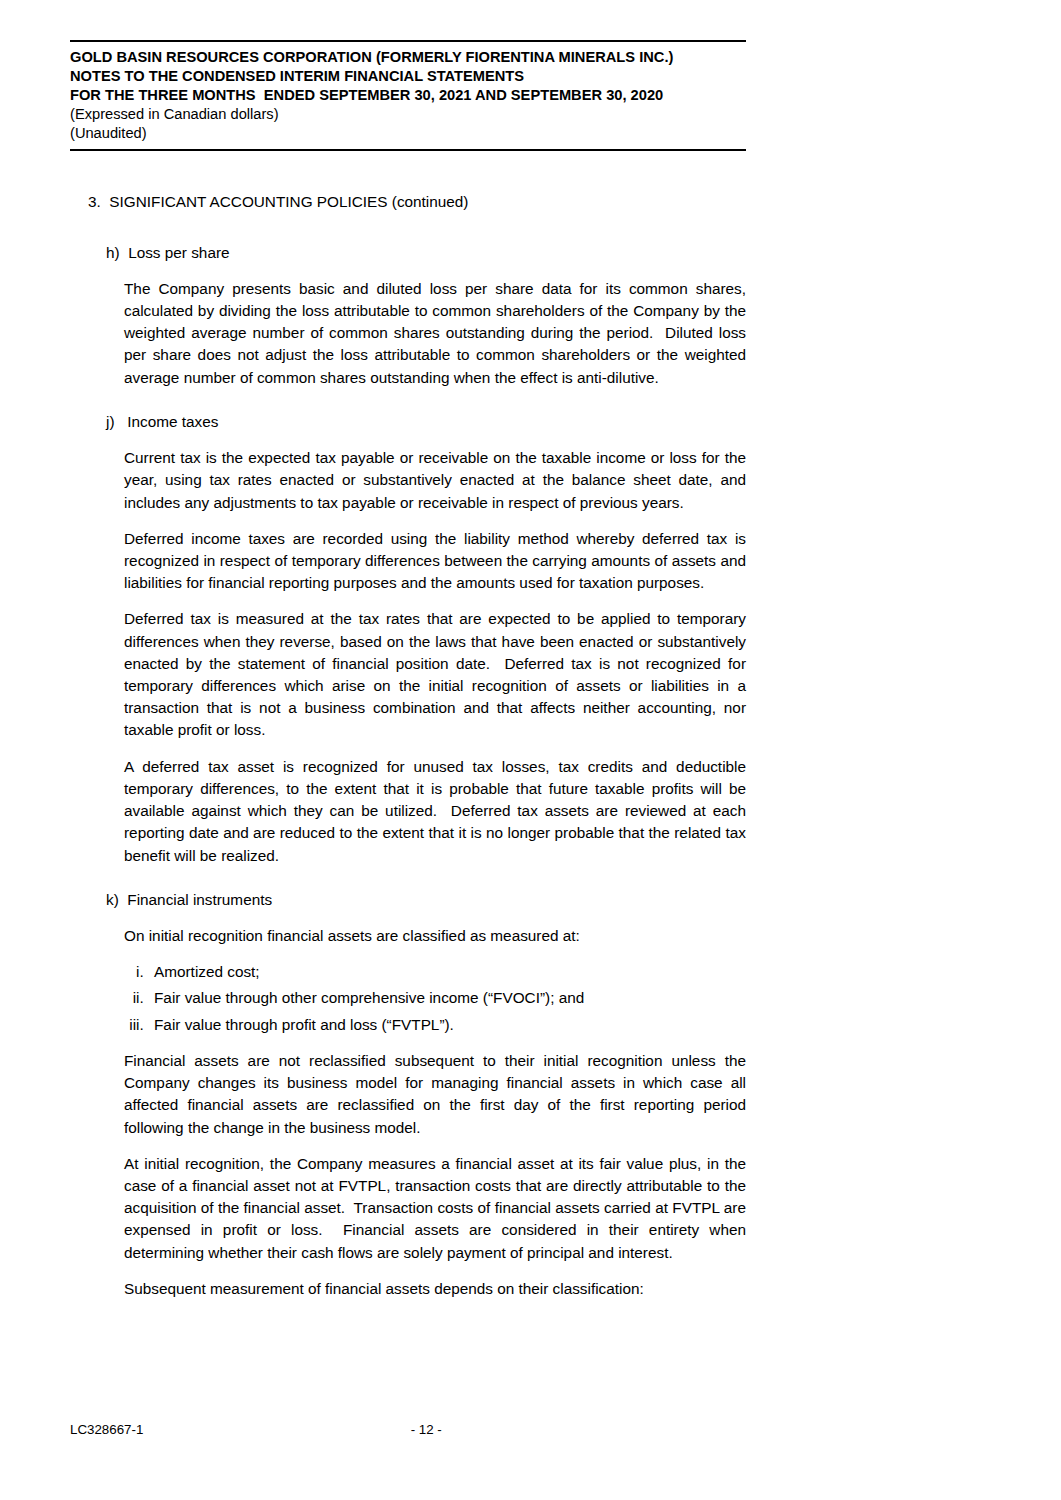GOLD BASIN RESOURCES CORPORATION (FORMERLY FIORENTINA MINERALS INC.)
NOTES TO THE CONDENSED INTERIM FINANCIAL STATEMENTS
FOR THE THREE MONTHS ENDED SEPTEMBER 30, 2021 AND SEPTEMBER 30, 2020
(Expressed in Canadian dollars)
(Unaudited)
3. SIGNIFICANT ACCOUNTING POLICIES (continued)
h) Loss per share
The Company presents basic and diluted loss per share data for its common shares, calculated by dividing the loss attributable to common shareholders of the Company by the weighted average number of common shares outstanding during the period. Diluted loss per share does not adjust the loss attributable to common shareholders or the weighted average number of common shares outstanding when the effect is anti-dilutive.
j) Income taxes
Current tax is the expected tax payable or receivable on the taxable income or loss for the year, using tax rates enacted or substantively enacted at the balance sheet date, and includes any adjustments to tax payable or receivable in respect of previous years.
Deferred income taxes are recorded using the liability method whereby deferred tax is recognized in respect of temporary differences between the carrying amounts of assets and liabilities for financial reporting purposes and the amounts used for taxation purposes.
Deferred tax is measured at the tax rates that are expected to be applied to temporary differences when they reverse, based on the laws that have been enacted or substantively enacted by the statement of financial position date. Deferred tax is not recognized for temporary differences which arise on the initial recognition of assets or liabilities in a transaction that is not a business combination and that affects neither accounting, nor taxable profit or loss.
A deferred tax asset is recognized for unused tax losses, tax credits and deductible temporary differences, to the extent that it is probable that future taxable profits will be available against which they can be utilized. Deferred tax assets are reviewed at each reporting date and are reduced to the extent that it is no longer probable that the related tax benefit will be realized.
k) Financial instruments
On initial recognition financial assets are classified as measured at:
Amortized cost;
Fair value through other comprehensive income (“FVOCI”); and
Fair value through profit and loss (“FVTPL”).
Financial assets are not reclassified subsequent to their initial recognition unless the Company changes its business model for managing financial assets in which case all affected financial assets are reclassified on the first day of the first reporting period following the change in the business model.
At initial recognition, the Company measures a financial asset at its fair value plus, in the case of a financial asset not at FVTPL, transaction costs that are directly attributable to the acquisition of the financial asset. Transaction costs of financial assets carried at FVTPL are expensed in profit or loss. Financial assets are considered in their entirety when determining whether their cash flows are solely payment of principal and interest.
Subsequent measurement of financial assets depends on their classification:
LC328667-1 - 12 -